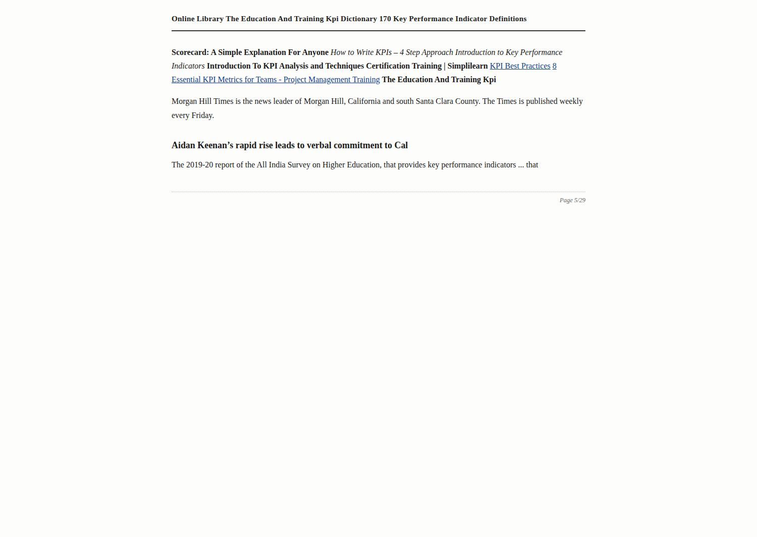Online Library The Education And Training Kpi Dictionary 170 Key Performance Indicator Definitions
Scorecard: A Simple Explanation For Anyone How to Write KPIs – 4 Step Approach Introduction to Key Performance Indicators Introduction To KPI Analysis and Techniques Certification Training | Simplilearn KPI Best Practices 8 Essential KPI Metrics for Teams - Project Management Training The Education And Training Kpi
Morgan Hill Times is the news leader of Morgan Hill, California and south Santa Clara County. The Times is published weekly every Friday.
Aidan Keenan’s rapid rise leads to verbal commitment to Cal
The 2019-20 report of the All India Survey on Higher Education, that provides key performance indicators ... that
Page 5/29